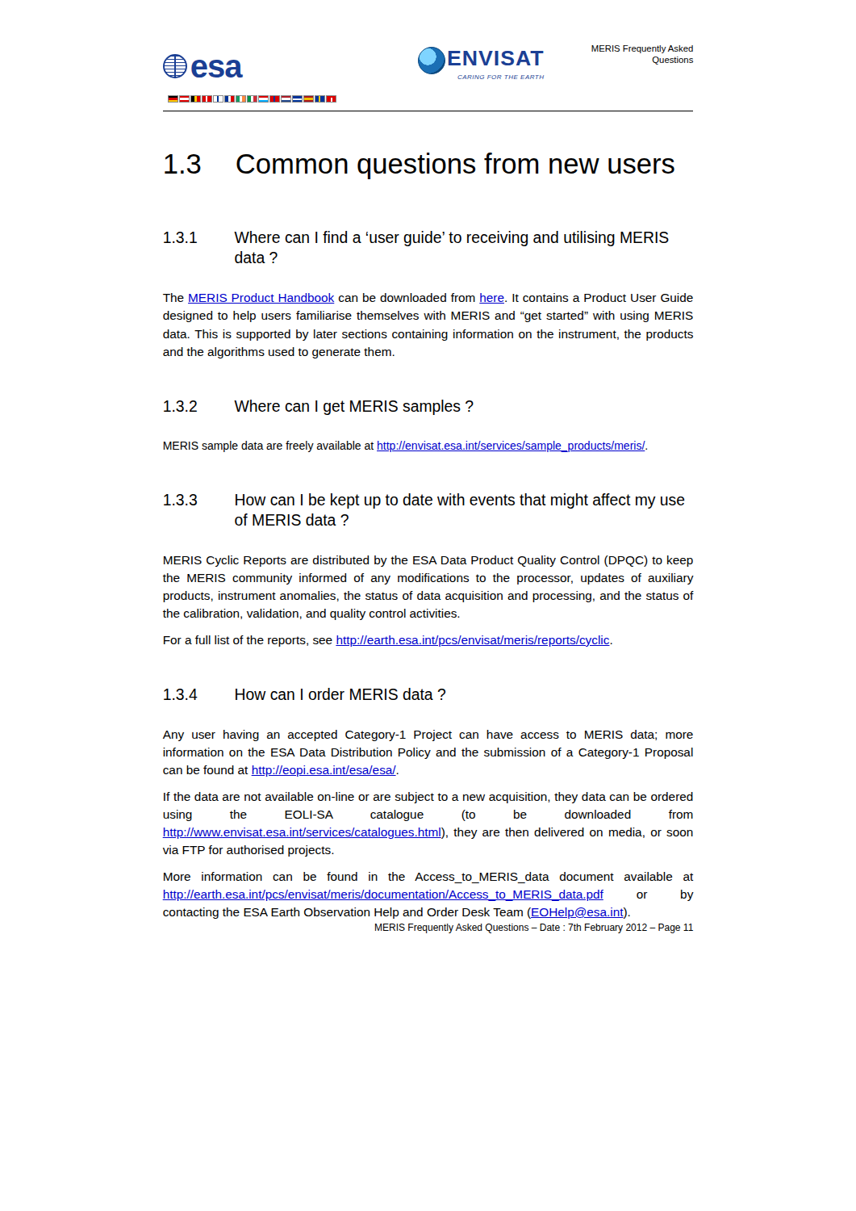| esa | ENVISAT CARING FOR THE EARTH | MERIS Frequently Asked Questions |
1.3 Common questions from new users
1.3.1 Where can I find a ‘user guide’ to receiving and utilising MERIS data ?
The MERIS Product Handbook can be downloaded from here. It contains a Product User Guide designed to help users familiarise themselves with MERIS and “get started” with using MERIS data. This is supported by later sections containing information on the instrument, the products and the algorithms used to generate them.
1.3.2 Where can I get MERIS samples ?
MERIS sample data are freely available at http://envisat.esa.int/services/sample_products/meris/.
1.3.3 How can I be kept up to date with events that might affect my use of MERIS data ?
MERIS Cyclic Reports are distributed by the ESA Data Product Quality Control (DPQC) to keep the MERIS community informed of any modifications to the processor, updates of auxiliary products, instrument anomalies, the status of data acquisition and processing, and the status of the calibration, validation, and quality control activities.
For a full list of the reports, see http://earth.esa.int/pcs/envisat/meris/reports/cyclic.
1.3.4 How can I order MERIS data ?
Any user having an accepted Category-1 Project can have access to MERIS data; more information on the ESA Data Distribution Policy and the submission of a Category-1 Proposal can be found at http://eopi.esa.int/esa/esa/.
If the data are not available on-line or are subject to a new acquisition, they data can be ordered using the EOLI-SA catalogue (to be downloaded from http://www.envisat.esa.int/services/catalogues.html), they are then delivered on media, or soon via FTP for authorised projects.
More information can be found in the Access_to_MERIS_data document available at http://earth.esa.int/pcs/envisat/meris/documentation/Access_to_MERIS_data.pdf or by contacting the ESA Earth Observation Help and Order Desk Team (EOHelp@esa.int).
MERIS Frequently Asked Questions – Date : 7th February 2012 – Page 11